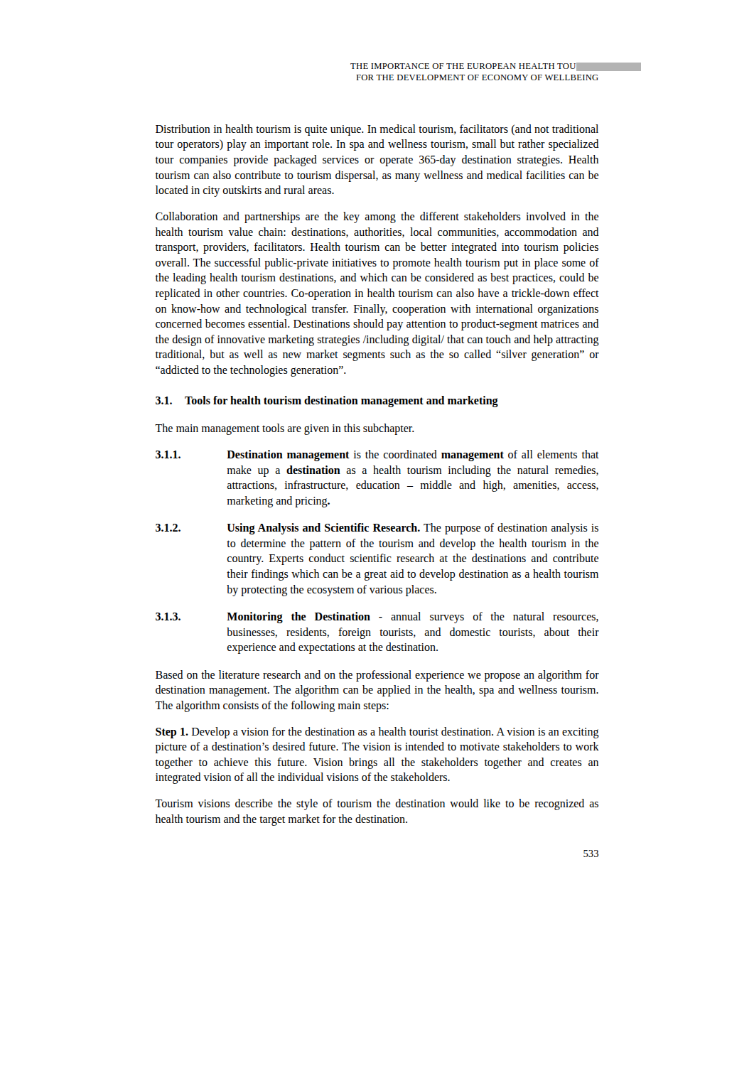THE IMPORTANCE OF THE EUROPEAN HEALTH TOURISM FOR THE DEVELOPMENT OF ECONOMY OF WELLBEING
Distribution in health tourism is quite unique. In medical tourism, facilitators (and not traditional tour operators) play an important role. In spa and wellness tourism, small but rather specialized tour companies provide packaged services or operate 365-day destination strategies. Health tourism can also contribute to tourism dispersal, as many wellness and medical facilities can be located in city outskirts and rural areas.
Collaboration and partnerships are the key among the different stakeholders involved in the health tourism value chain: destinations, authorities, local communities, accommodation and transport, providers, facilitators. Health tourism can be better integrated into tourism policies overall. The successful public-private initiatives to promote health tourism put in place some of the leading health tourism destinations, and which can be considered as best practices, could be replicated in other countries. Co-operation in health tourism can also have a trickle-down effect on know-how and technological transfer. Finally, cooperation with international organizations concerned becomes essential. Destinations should pay attention to product-segment matrices and the design of innovative marketing strategies /including digital/ that can touch and help attracting traditional, but as well as new market segments such as the so called “silver generation” or “addicted to the technologies generation”.
3.1. Tools for health tourism destination management and marketing
The main management tools are given in this subchapter.
3.1.1.
Destination management is the coordinated management of all elements that make up a destination as a health tourism including the natural remedies, attractions, infrastructure, education – middle and high, amenities, access, marketing and pricing.
3.1.2.
Using Analysis and Scientific Research. The purpose of destination analysis is to determine the pattern of the tourism and develop the health tourism in the country. Experts conduct scientific research at the destinations and contribute their findings which can be a great aid to develop destination as a health tourism by protecting the ecosystem of various places.
3.1.3.
Monitoring the Destination - annual surveys of the natural resources, businesses, residents, foreign tourists, and domestic tourists, about their experience and expectations at the destination.
Based on the literature research and on the professional experience we propose an algorithm for destination management. The algorithm can be applied in the health, spa and wellness tourism. The algorithm consists of the following main steps:
Step 1. Develop a vision for the destination as a health tourist destination. A vision is an exciting picture of a destination’s desired future. The vision is intended to motivate stakeholders to work together to achieve this future. Vision brings all the stakeholders together and creates an integrated vision of all the individual visions of the stakeholders.
Tourism visions describe the style of tourism the destination would like to be recognized as health tourism and the target market for the destination.
533